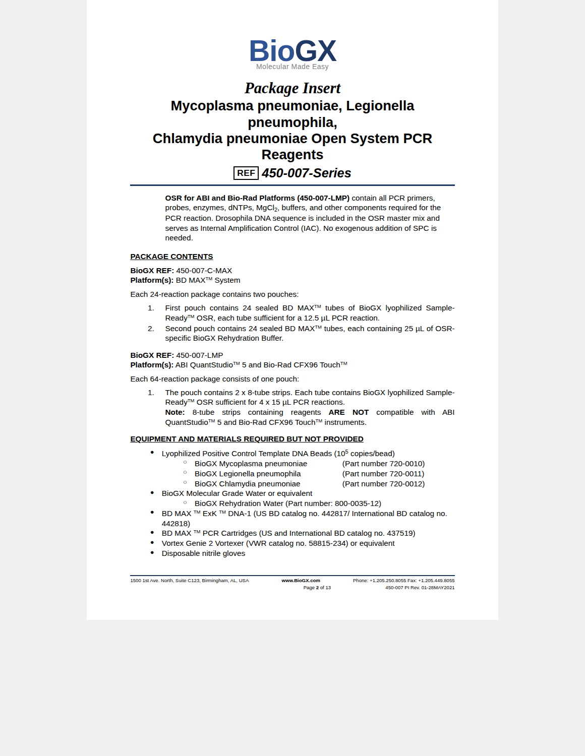Bio GX
Molecular Made Easy
Package Insert
Mycoplasma pneumoniae, Legionella pneumophila,
Chlamydia pneumoniae Open System PCR Reagents
REF450-007-Series
OSR for ABI and Bio-Rad Platforms (450-007-LMP) contain all PCR primers, probes, enzymes, dNTPs, MgCl2, buffers, and other components required for the PCR reaction. Drosophila DNA sequence is included in the OSR master mix and serves as Internal Amplification Control (IAC). No exogenous addition of SPC is needed.
PACKAGE CONTENTS
BioGX REF: 450-007-C-MAX
Platform(s): BD MAXTM System
Each 24-reaction package contains two pouches:
First pouch contains 24 sealed BD MAXTM tubes of BioGX lyophilized Sample-ReadyTM OSR, each tube sufficient for a 12.5 µL PCR reaction.
Second pouch contains 24 sealed BD MAXTM tubes, each containing 25 µL of OSR-specific BioGX Rehydration Buffer.
BioGX REF: 450-007-LMP
Platform(s): ABI QuantStudioTM 5 and Bio-Rad CFX96 TouchTM
Each 64-reaction package consists of one pouch:
The pouch contains 2 x 8-tube strips. Each tube contains BioGX lyophilized Sample-ReadyTM OSR sufficient for 4 x 15 µL PCR reactions.
Note: 8-tube strips containing reagents ARE NOT compatible with ABI QuantStudioTM 5 and Bio-Rad CFX96 TouchTM instruments.
EQUIPMENT AND MATERIALS REQUIRED BUT NOT PROVIDED
Lyophilized Positive Control Template DNA Beads (105 copies/bead)
BioGX Mycoplasma pneumoniae(Part number 720-0010)
BioGX Legionella pneumophila(Part number 720-0011)
BioGX Chlamydia pneumoniae(Part number 720-0012)
BioGX Molecular Grade Water or equivalent
BioGX Rehydration Water (Part number: 800-0035-12)
BD MAX TM ExK TM DNA-1 (US BD catalog no. 442817/ International BD catalog no. 442818)
BD MAX TM PCR Cartridges (US and International BD catalog no. 437519)
Vortex Genie 2 Vortexer (VWR catalog no. 58815-234) or equivalent
Disposable nitrile gloves
1500 1st Ave. North, Suite C123, Birmingham, AL, USA
www.BioGX.com
Phone: +1.205.250.8055 Fax: +1.205.449.8055
1500 1st Ave. North, Suite C123, Birmingham, AL, USA
Page 2 of 13
450-007 PI Rev. 01-28MAY2021